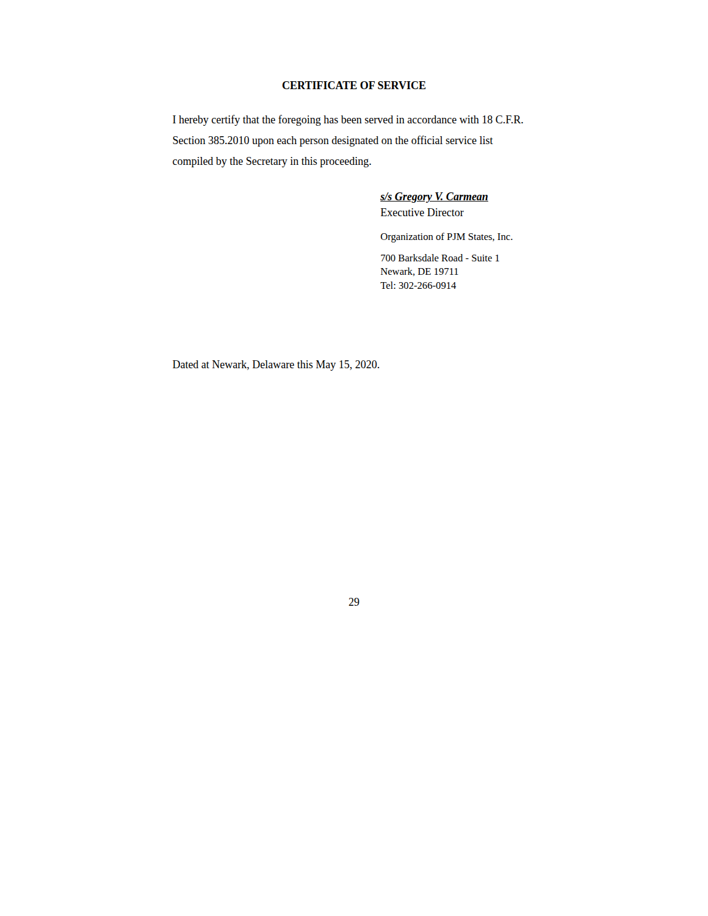CERTIFICATE OF SERVICE
I hereby certify that the foregoing has been served in accordance with 18 C.F.R. Section 385.2010 upon each person designated on the official service list compiled by the Secretary in this proceeding.
s/s Gregory V. Carmean
Executive Director
Organization of PJM States, Inc.
700 Barksdale Road - Suite 1
Newark, DE 19711
Tel: 302-266-0914
Dated at Newark, Delaware this May 15, 2020.
29